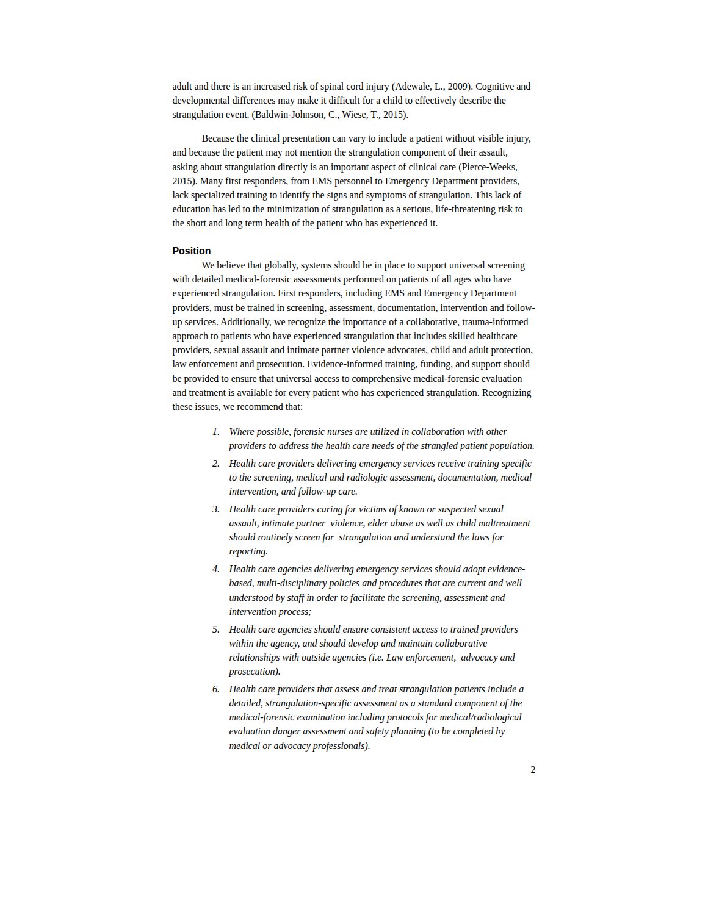adult and there is an increased risk of spinal cord injury (Adewale, L., 2009). Cognitive and developmental differences may make it difficult for a child to effectively describe the strangulation event. (Baldwin-Johnson, C., Wiese, T., 2015).
Because the clinical presentation can vary to include a patient without visible injury, and because the patient may not mention the strangulation component of their assault, asking about strangulation directly is an important aspect of clinical care (Pierce-Weeks, 2015). Many first responders, from EMS personnel to Emergency Department providers, lack specialized training to identify the signs and symptoms of strangulation. This lack of education has led to the minimization of strangulation as a serious, life-threatening risk to the short and long term health of the patient who has experienced it.
Position
We believe that globally, systems should be in place to support universal screening with detailed medical-forensic assessments performed on patients of all ages who have experienced strangulation. First responders, including EMS and Emergency Department providers, must be trained in screening, assessment, documentation, intervention and follow-up services. Additionally, we recognize the importance of a collaborative, trauma-informed approach to patients who have experienced strangulation that includes skilled healthcare providers, sexual assault and intimate partner violence advocates, child and adult protection, law enforcement and prosecution. Evidence-informed training, funding, and support should be provided to ensure that universal access to comprehensive medical-forensic evaluation and treatment is available for every patient who has experienced strangulation. Recognizing these issues, we recommend that:
Where possible, forensic nurses are utilized in collaboration with other providers to address the health care needs of the strangled patient population.
Health care providers delivering emergency services receive training specific to the screening, medical and radiologic assessment, documentation, medical intervention, and follow-up care.
Health care providers caring for victims of known or suspected sexual assault, intimate partner violence, elder abuse as well as child maltreatment should routinely screen for strangulation and understand the laws for reporting.
Health care agencies delivering emergency services should adopt evidence-based, multi-disciplinary policies and procedures that are current and well understood by staff in order to facilitate the screening, assessment and intervention process;
Health care agencies should ensure consistent access to trained providers within the agency, and should develop and maintain collaborative relationships with outside agencies (i.e. Law enforcement, advocacy and prosecution).
Health care providers that assess and treat strangulation patients include a detailed, strangulation-specific assessment as a standard component of the medical-forensic examination including protocols for medical/radiological evaluation danger assessment and safety planning (to be completed by medical or advocacy professionals).
2